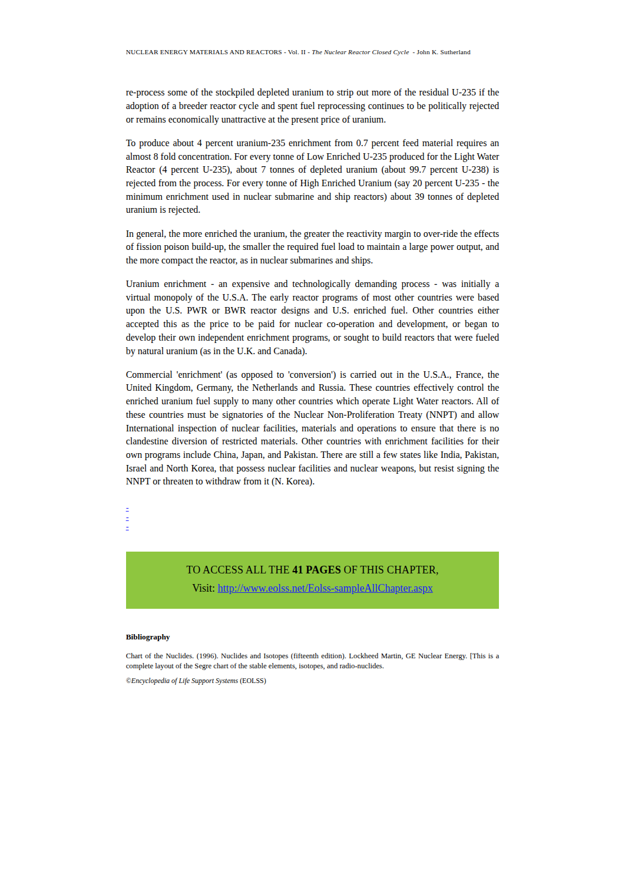NUCLEAR ENERGY MATERIALS AND REACTORS - Vol. II - The Nuclear Reactor Closed Cycle - John K. Sutherland
re-process some of the stockpiled depleted uranium to strip out more of the residual U-235 if the adoption of a breeder reactor cycle and spent fuel reprocessing continues to be politically rejected or remains economically unattractive at the present price of uranium.
To produce about 4 percent uranium-235 enrichment from 0.7 percent feed material requires an almost 8 fold concentration. For every tonne of Low Enriched U-235 produced for the Light Water Reactor (4 percent U-235), about 7 tonnes of depleted uranium (about 99.7 percent U-238) is rejected from the process. For every tonne of High Enriched Uranium (say 20 percent U-235 - the minimum enrichment used in nuclear submarine and ship reactors) about 39 tonnes of depleted uranium is rejected.
In general, the more enriched the uranium, the greater the reactivity margin to over-ride the effects of fission poison build-up, the smaller the required fuel load to maintain a large power output, and the more compact the reactor, as in nuclear submarines and ships.
Uranium enrichment - an expensive and technologically demanding process - was initially a virtual monopoly of the U.S.A. The early reactor programs of most other countries were based upon the U.S. PWR or BWR reactor designs and U.S. enriched fuel. Other countries either accepted this as the price to be paid for nuclear co-operation and development, or began to develop their own independent enrichment programs, or sought to build reactors that were fueled by natural uranium (as in the U.K. and Canada).
Commercial 'enrichment' (as opposed to 'conversion') is carried out in the U.S.A., France, the United Kingdom, Germany, the Netherlands and Russia. These countries effectively control the enriched uranium fuel supply to many other countries which operate Light Water reactors. All of these countries must be signatories of the Nuclear Non-Proliferation Treaty (NNPT) and allow International inspection of nuclear facilities, materials and operations to ensure that there is no clandestine diversion of restricted materials. Other countries with enrichment facilities for their own programs include China, Japan, and Pakistan. There are still a few states like India, Pakistan, Israel and North Korea, that possess nuclear facilities and nuclear weapons, but resist signing the NNPT or threaten to withdraw from it (N. Korea).
- - -
TO ACCESS ALL THE 41 PAGES OF THIS CHAPTER,
Visit: http://www.eolss.net/Eolss-sampleAllChapter.aspx
Bibliography
Chart of the Nuclides. (1996). Nuclides and Isotopes (fifteenth edition). Lockheed Martin, GE Nuclear Energy. [This is a complete layout of the Segre chart of the stable elements, isotopes, and radio-nuclides.
©Encyclopedia of Life Support Systems (EOLSS)